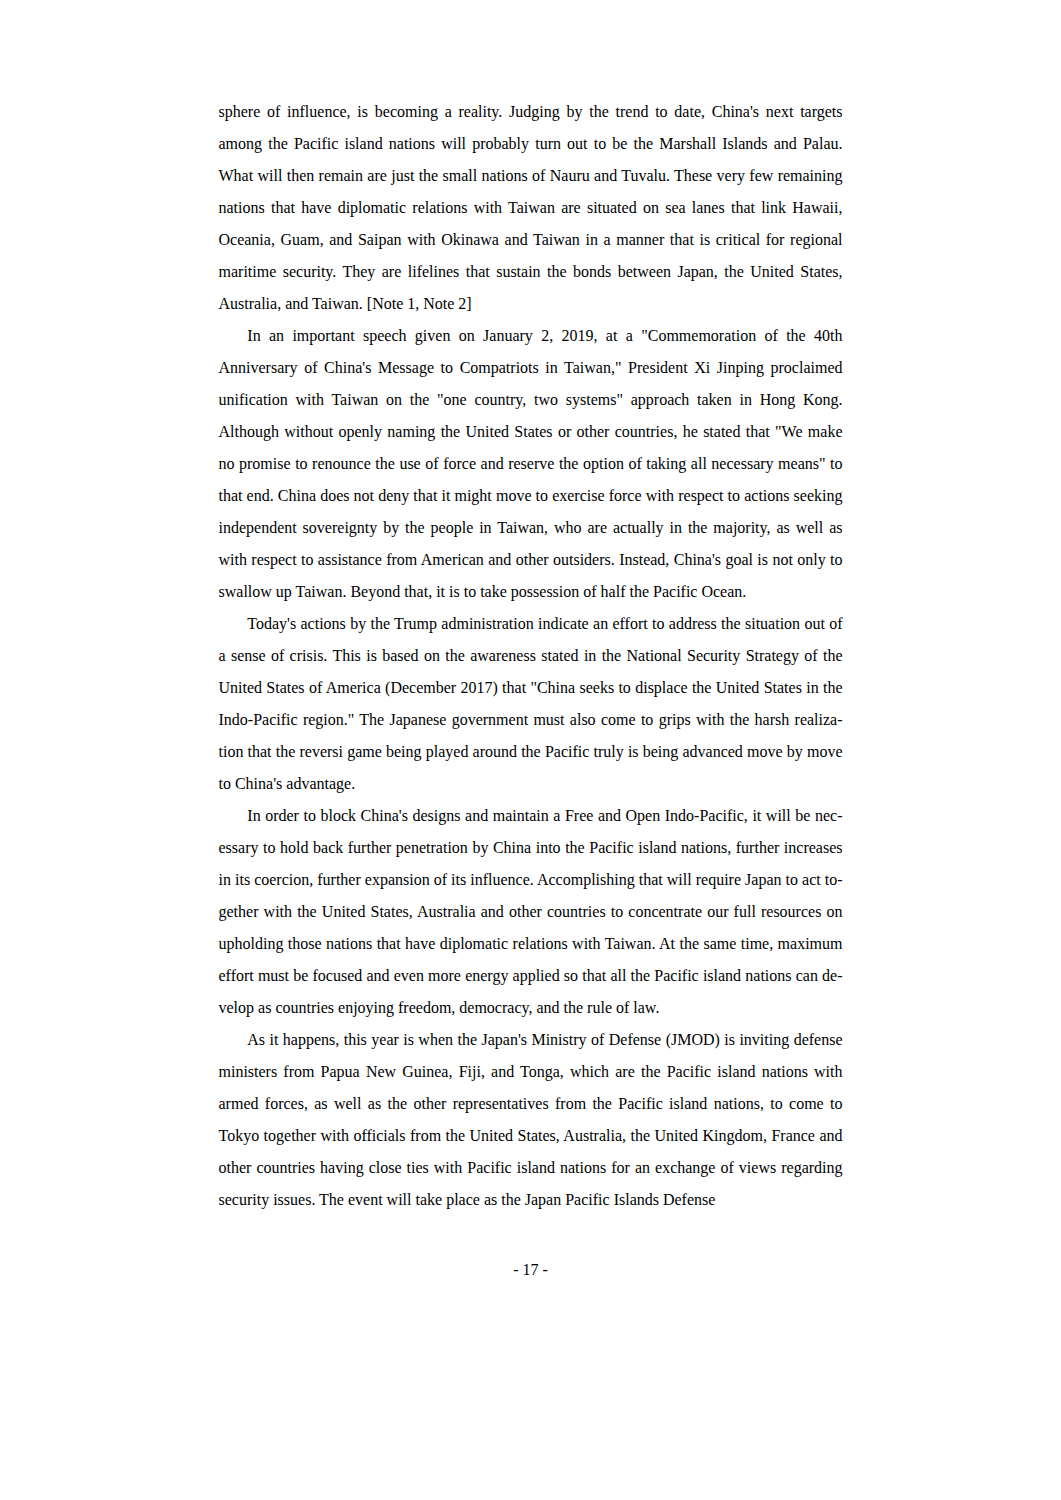sphere of influence, is becoming a reality. Judging by the trend to date, China's next targets among the Pacific island nations will probably turn out to be the Marshall Islands and Palau. What will then remain are just the small nations of Nauru and Tuvalu. These very few remaining nations that have diplomatic relations with Taiwan are situated on sea lanes that link Hawaii, Oceania, Guam, and Saipan with Okinawa and Taiwan in a manner that is critical for regional maritime security. They are lifelines that sustain the bonds between Japan, the United States, Australia, and Taiwan. [Note 1, Note 2]
In an important speech given on January 2, 2019, at a "Commemoration of the 40th Anniversary of China's Message to Compatriots in Taiwan," President Xi Jinping proclaimed unification with Taiwan on the "one country, two systems" approach taken in Hong Kong. Although without openly naming the United States or other countries, he stated that "We make no promise to renounce the use of force and reserve the option of taking all necessary means" to that end. China does not deny that it might move to exercise force with respect to actions seeking independent sovereignty by the people in Taiwan, who are actually in the majority, as well as with respect to assistance from American and other outsiders. Instead, China's goal is not only to swallow up Taiwan. Beyond that, it is to take possession of half the Pacific Ocean.
Today's actions by the Trump administration indicate an effort to address the situation out of a sense of crisis. This is based on the awareness stated in the National Security Strategy of the United States of America (December 2017) that "China seeks to displace the United States in the Indo-Pacific region." The Japanese government must also come to grips with the harsh realization that the reversi game being played around the Pacific truly is being advanced move by move to China's advantage.
In order to block China's designs and maintain a Free and Open Indo-Pacific, it will be necessary to hold back further penetration by China into the Pacific island nations, further increases in its coercion, further expansion of its influence. Accomplishing that will require Japan to act together with the United States, Australia and other countries to concentrate our full resources on upholding those nations that have diplomatic relations with Taiwan. At the same time, maximum effort must be focused and even more energy applied so that all the Pacific island nations can develop as countries enjoying freedom, democracy, and the rule of law.
As it happens, this year is when the Japan's Ministry of Defense (JMOD) is inviting defense ministers from Papua New Guinea, Fiji, and Tonga, which are the Pacific island nations with armed forces, as well as the other representatives from the Pacific island nations, to come to Tokyo together with officials from the United States, Australia, the United Kingdom, France and other countries having close ties with Pacific island nations for an exchange of views regarding security issues. The event will take place as the Japan Pacific Islands Defense
- 17 -